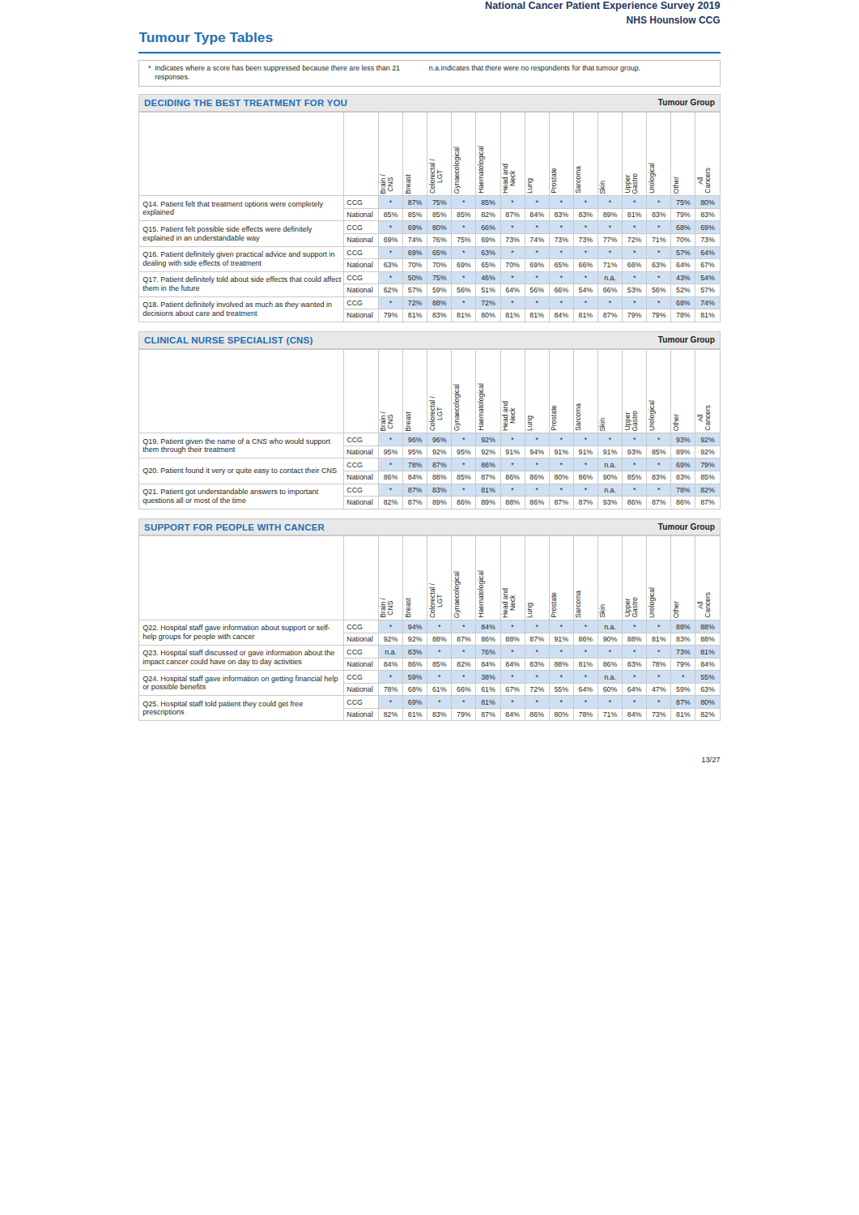National Cancer Patient Experience Survey 2019
NHS Hounslow CCG
Tumour Type Tables
| * | Indicates where a score has been suppressed because there are less than 21 responses. | n.a. | Indicates that there were no respondents for that tumour group. |
DECIDING THE BEST TREATMENT FOR YOU Tumour Group
| | | Brain / CNS | Breast | Colorectal / LGT | Gynaecological | Haematological | Head and Neck | Lung | Prostate | Sarcoma | Skin | Upper Gastro | Urological | Other | All Cancers |
| --- | --- | --- | --- | --- | --- | --- | --- | --- | --- | --- | --- | --- | --- | --- | --- |
| Q14. Patient felt that treatment options were completely explained | CCG | * | 87% | 75% | * | 85% | * | * | * | * | * | * | * | 75% | 80% |
| National | 85% | 85% | 85% | 85% | 82% | 87% | 84% | 83% | 83% | 89% | 81% | 83% | 79% | 83% |
| Q15. Patient felt possible side effects were definitely explained in an understandable way | CCG | * | 69% | 80% | * | 66% | * | * | * | * | * | * | * | 68% | 69% |
| National | 69% | 74% | 76% | 75% | 69% | 73% | 74% | 73% | 73% | 77% | 72% | 71% | 70% | 73% |
| Q16. Patient definitely given practical advice and support in dealing with side effects of treatment | CCG | * | 69% | 65% | * | 63% | * | * | * | * | * | * | * | 57% | 64% |
| National | 63% | 70% | 70% | 69% | 65% | 70% | 69% | 65% | 66% | 71% | 66% | 63% | 64% | 67% |
| Q17. Patient definitely told about side effects that could affect them in the future | CCG | * | 50% | 75% | * | 46% | * | * | * | * | n.a. | * | * | 43% | 54% |
| National | 62% | 57% | 59% | 56% | 51% | 64% | 56% | 66% | 54% | 66% | 53% | 56% | 52% | 57% |
| Q18. Patient definitely involved as much as they wanted in decisions about care and treatment | CCG | * | 72% | 88% | * | 72% | * | * | * | * | * | * | * | 68% | 74% |
| National | 79% | 81% | 83% | 81% | 80% | 81% | 81% | 84% | 81% | 87% | 79% | 79% | 78% | 81% |
CLINICAL NURSE SPECIALIST (CNS) Tumour Group
| | | Brain / CNS | Breast | Colorectal / LGT | Gynaecological | Haematological | Head and Neck | Lung | Prostate | Sarcoma | Skin | Upper Gastro | Urological | Other | All Cancers |
| --- | --- | --- | --- | --- | --- | --- | --- | --- | --- | --- | --- | --- | --- | --- | --- |
| Q19. Patient given the name of a CNS who would support them through their treatment | CCG | * | 96% | 96% | * | 92% | * | * | * | * | * | * | * | 93% | 92% |
| National | 95% | 95% | 92% | 95% | 92% | 91% | 94% | 91% | 91% | 91% | 93% | 85% | 89% | 92% |
| Q20. Patient found it very or quite easy to contact their CNS | CCG | * | 78% | 87% | * | 86% | * | * | * | * | n.a. | * | * | 69% | 79% |
| National | 86% | 84% | 88% | 85% | 87% | 86% | 86% | 80% | 86% | 90% | 85% | 83% | 83% | 85% |
| Q21. Patient got understandable answers to important questions all or most of the time | CCG | * | 87% | 83% | * | 81% | * | * | * | * | n.a. | * | * | 78% | 82% |
| National | 82% | 87% | 89% | 86% | 89% | 88% | 86% | 87% | 87% | 93% | 86% | 87% | 86% | 87% |
SUPPORT FOR PEOPLE WITH CANCER Tumour Group
| | | Brain / CNS | Breast | Colorectal / LGT | Gynaecological | Haematological | Head and Neck | Lung | Prostate | Sarcoma | Skin | Upper Gastro | Urological | Other | All Cancers |
| --- | --- | --- | --- | --- | --- | --- | --- | --- | --- | --- | --- | --- | --- | --- | --- |
| Q22. Hospital staff gave information about support or self-help groups for people with cancer | CCG | * | 94% | * | * | 84% | * | * | * | * | n.a. | * | * | 88% | 88% |
| National | 92% | 92% | 88% | 87% | 86% | 88% | 87% | 91% | 86% | 90% | 88% | 81% | 83% | 88% |
| Q23. Hospital staff discussed or gave information about the impact cancer could have on day to day activities | CCG | n.a. | 83% | * | * | 76% | * | * | * | * | * | * | * | 73% | 81% |
| National | 84% | 86% | 85% | 82% | 84% | 84% | 83% | 88% | 81% | 86% | 83% | 78% | 79% | 84% |
| Q24. Hospital staff gave information on getting financial help or possible benefits | CCG | * | 59% | * | * | 38% | * | * | * | * | n.a. | * | * | * | 55% |
| National | 78% | 68% | 61% | 66% | 61% | 67% | 72% | 55% | 64% | 60% | 64% | 47% | 59% | 63% |
| Q25. Hospital staff told patient they could get free prescriptions | CCG | * | 69% | * | * | 81% | * | * | * | * | * | * | * | 87% | 80% |
| National | 82% | 81% | 83% | 79% | 87% | 84% | 86% | 80% | 78% | 71% | 84% | 73% | 81% | 82% |
13/27